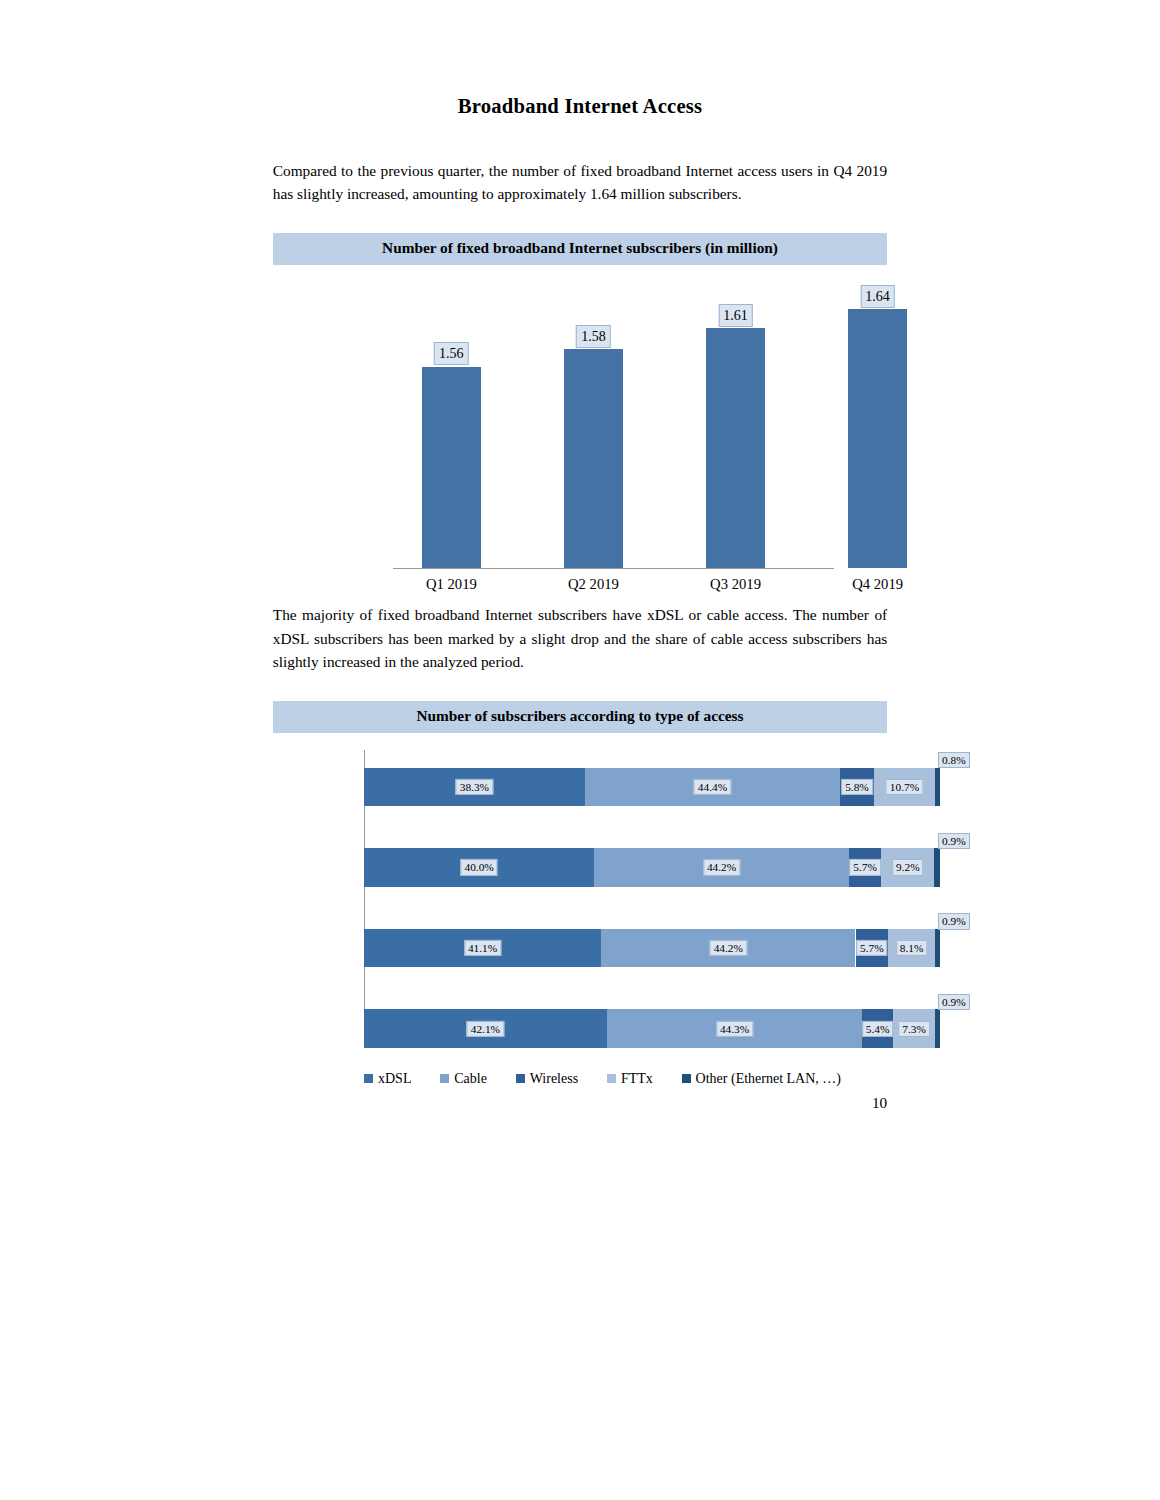Broadband Internet Access
Compared to the previous quarter, the number of fixed broadband Internet access users in Q4 2019 has slightly increased, amounting to approximately 1.64 million subscribers.
Number of fixed broadband Internet subscribers (in million)
1.56
1.58
1.61
1.64
Q1 2019 Q2 2019 Q3 2019 Q4 2019
The majority of fixed broadband Internet subscribers have xDSL or cable access. The number of xDSL subscribers has been marked by a slight drop and the share of cable access subscribers has slightly increased in the analyzed period.
Number of subscribers according to type of access
Q4 2019
38.3%
44.4%
5.8%
10.7%
0.8%
Q3 2019
40.0%
44.2%
5.7%
9.2%
0.9%
Q2 2019
41.1%
44.2%
5.7%
8.1%
0.9%
Q1 2019
42.1%
44.3%
5.4%
7.3%
0.9%
xDSL Cable Wireless FTTx Other (Ethernet LAN, …)
10